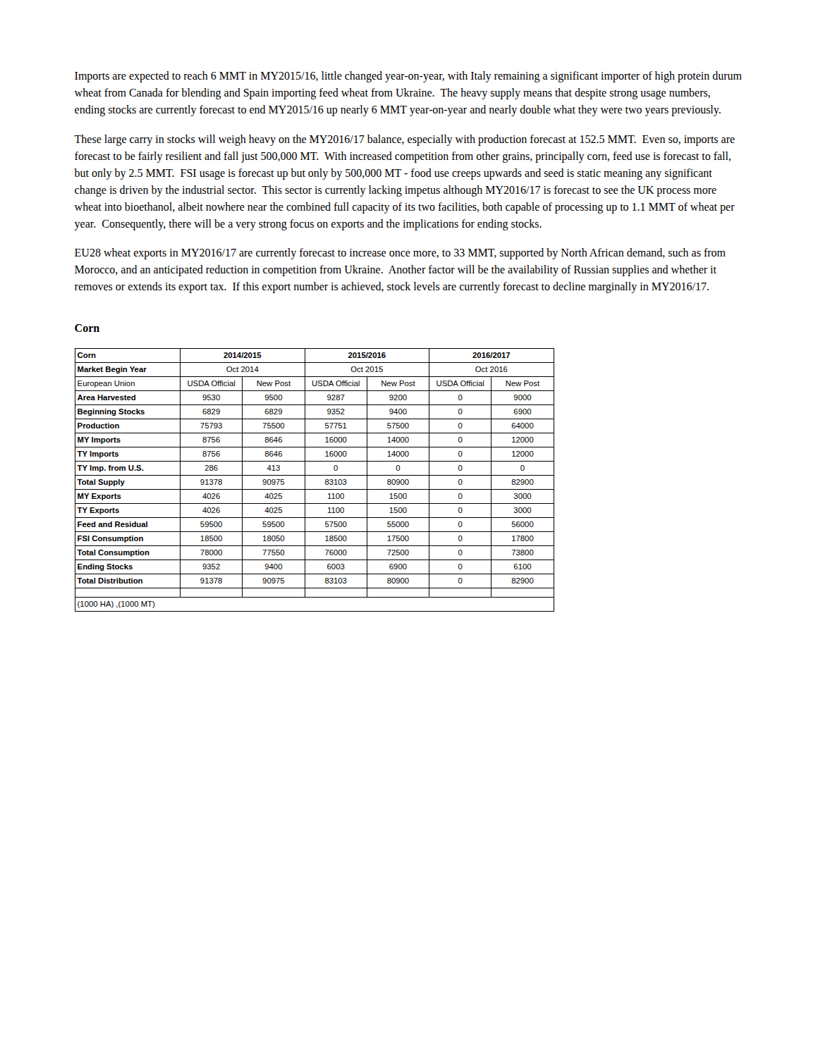Imports are expected to reach 6 MMT in MY2015/16, little changed year-on-year, with Italy remaining a significant importer of high protein durum wheat from Canada for blending and Spain importing feed wheat from Ukraine. The heavy supply means that despite strong usage numbers, ending stocks are currently forecast to end MY2015/16 up nearly 6 MMT year-on-year and nearly double what they were two years previously.
These large carry in stocks will weigh heavy on the MY2016/17 balance, especially with production forecast at 152.5 MMT. Even so, imports are forecast to be fairly resilient and fall just 500,000 MT. With increased competition from other grains, principally corn, feed use is forecast to fall, but only by 2.5 MMT. FSI usage is forecast up but only by 500,000 MT - food use creeps upwards and seed is static meaning any significant change is driven by the industrial sector. This sector is currently lacking impetus although MY2016/17 is forecast to see the UK process more wheat into bioethanol, albeit nowhere near the combined full capacity of its two facilities, both capable of processing up to 1.1 MMT of wheat per year. Consequently, there will be a very strong focus on exports and the implications for ending stocks.
EU28 wheat exports in MY2016/17 are currently forecast to increase once more, to 33 MMT, supported by North African demand, such as from Morocco, and an anticipated reduction in competition from Ukraine. Another factor will be the availability of Russian supplies and whether it removes or extends its export tax. If this export number is achieved, stock levels are currently forecast to decline marginally in MY2016/17.
Corn
| Corn | 2014/2015 | 2015/2016 | 2016/2017 |
| --- | --- | --- | --- |
| Market Begin Year | Oct 2014 | Oct 2015 | Oct 2016 |
| European Union | USDA Official | New Post | USDA Official | New Post | USDA Official | New Post |
| Area Harvested | 9530 | 9500 | 9287 | 9200 | 0 | 9000 |
| Beginning Stocks | 6829 | 6829 | 9352 | 9400 | 0 | 6900 |
| Production | 75793 | 75500 | 57751 | 57500 | 0 | 64000 |
| MY Imports | 8756 | 8646 | 16000 | 14000 | 0 | 12000 |
| TY Imports | 8756 | 8646 | 16000 | 14000 | 0 | 12000 |
| TY Imp. from U.S. | 286 | 413 | 0 | 0 | 0 | 0 |
| Total Supply | 91378 | 90975 | 83103 | 80900 | 0 | 82900 |
| MY Exports | 4026 | 4025 | 1100 | 1500 | 0 | 3000 |
| TY Exports | 4026 | 4025 | 1100 | 1500 | 0 | 3000 |
| Feed and Residual | 59500 | 59500 | 57500 | 55000 | 0 | 56000 |
| FSI Consumption | 18500 | 18050 | 18500 | 17500 | 0 | 17800 |
| Total Consumption | 78000 | 77550 | 76000 | 72500 | 0 | 73800 |
| Ending Stocks | 9352 | 9400 | 6003 | 6900 | 0 | 6100 |
| Total Distribution | 91378 | 90975 | 83103 | 80900 | 0 | 82900 |
| (1000 HA) ,(1000 MT) |